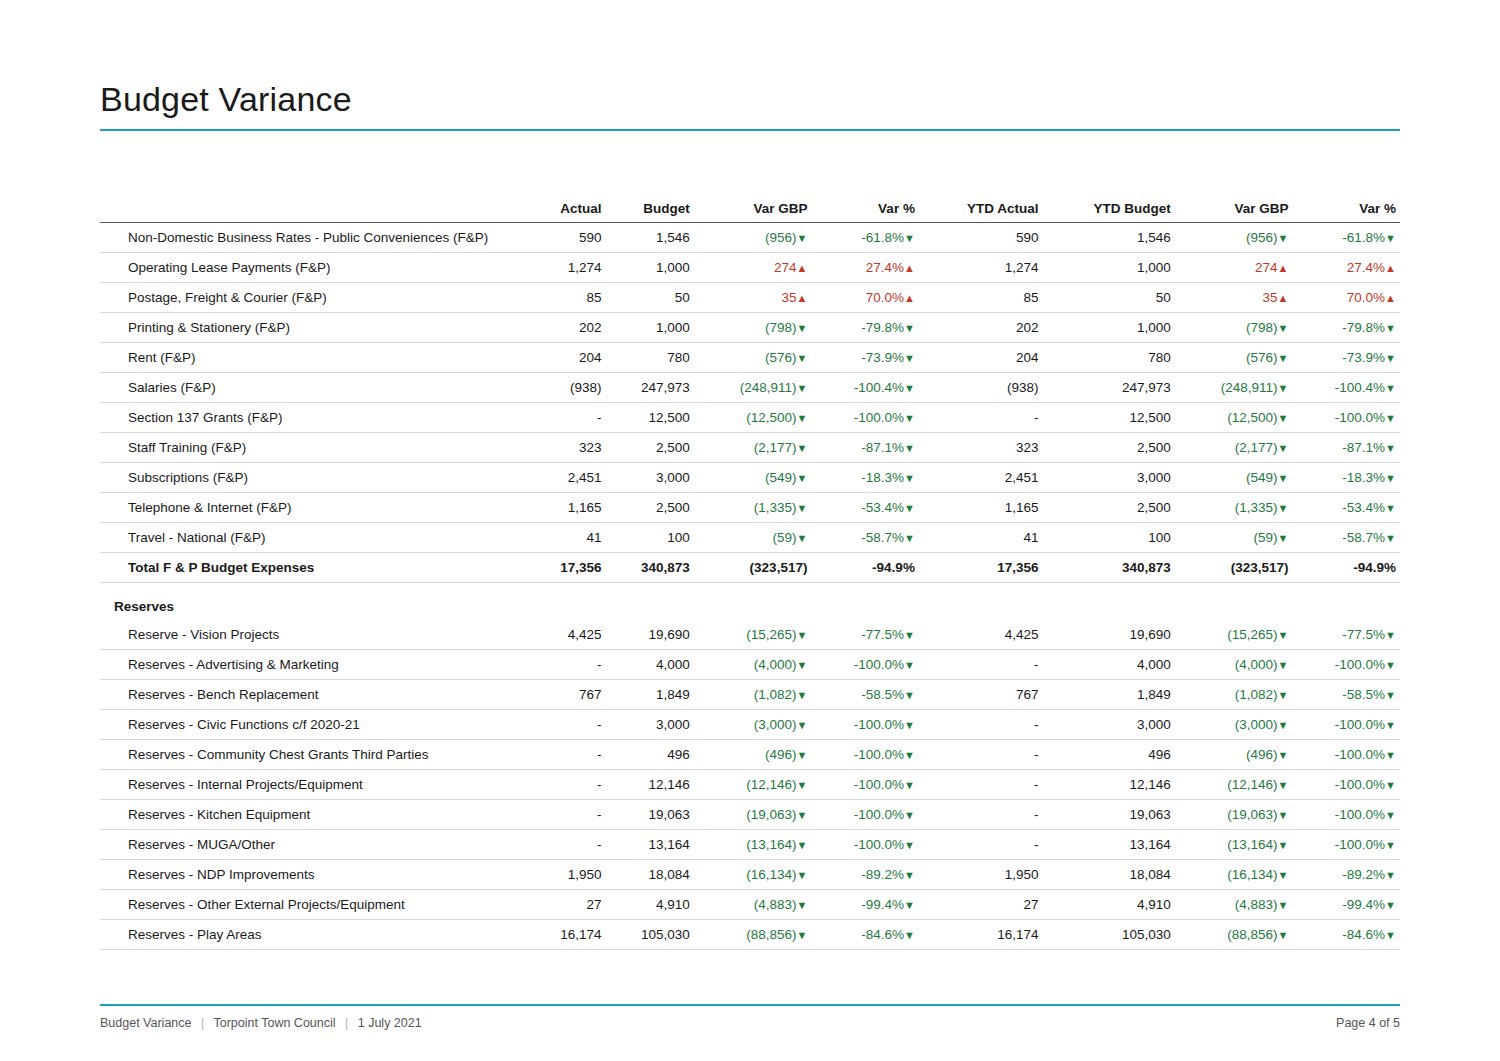Budget Variance
| | Actual | Budget | Var GBP | Var % | YTD Actual | YTD Budget | Var GBP | Var % |
| --- | --- | --- | --- | --- | --- | --- | --- | --- |
| Non-Domestic Business Rates - Public Conveniences (F&P) | 590 | 1,546 | (956) ▼ | -61.8% ▼ | 590 | 1,546 | (956) ▼ | -61.8% ▼ |
| Operating Lease Payments (F&P) | 1,274 | 1,000 | 274 ▲ | 27.4% ▲ | 1,274 | 1,000 | 274 ▲ | 27.4% ▲ |
| Postage, Freight & Courier (F&P) | 85 | 50 | 35 ▲ | 70.0% ▲ | 85 | 50 | 35 ▲ | 70.0% ▲ |
| Printing & Stationery (F&P) | 202 | 1,000 | (798) ▼ | -79.8% ▼ | 202 | 1,000 | (798) ▼ | -79.8% ▼ |
| Rent (F&P) | 204 | 780 | (576) ▼ | -73.9% ▼ | 204 | 780 | (576) ▼ | -73.9% ▼ |
| Salaries (F&P) | (938) | 247,973 | (248,911) ▼ | -100.4% ▼ | (938) | 247,973 | (248,911) ▼ | -100.4% ▼ |
| Section 137 Grants (F&P) | - | 12,500 | (12,500) ▼ | -100.0% ▼ | - | 12,500 | (12,500) ▼ | -100.0% ▼ |
| Staff Training (F&P) | 323 | 2,500 | (2,177) ▼ | -87.1% ▼ | 323 | 2,500 | (2,177) ▼ | -87.1% ▼ |
| Subscriptions (F&P) | 2,451 | 3,000 | (549) ▼ | -18.3% ▼ | 2,451 | 3,000 | (549) ▼ | -18.3% ▼ |
| Telephone & Internet (F&P) | 1,165 | 2,500 | (1,335) ▼ | -53.4% ▼ | 1,165 | 2,500 | (1,335) ▼ | -53.4% ▼ |
| Travel - National (F&P) | 41 | 100 | (59) ▼ | -58.7% ▼ | 41 | 100 | (59) ▼ | -58.7% ▼ |
| Total F & P Budget Expenses | 17,356 | 340,873 | (323,517) | -94.9% | 17,356 | 340,873 | (323,517) | -94.9% |
| Reserves |
| Reserve - Vision Projects | 4,425 | 19,690 | (15,265) ▼ | -77.5% ▼ | 4,425 | 19,690 | (15,265) ▼ | -77.5% ▼ |
| Reserves - Advertising & Marketing | - | 4,000 | (4,000) ▼ | -100.0% ▼ | - | 4,000 | (4,000) ▼ | -100.0% ▼ |
| Reserves - Bench Replacement | 767 | 1,849 | (1,082) ▼ | -58.5% ▼ | 767 | 1,849 | (1,082) ▼ | -58.5% ▼ |
| Reserves - Civic Functions c/f 2020-21 | - | 3,000 | (3,000) ▼ | -100.0% ▼ | - | 3,000 | (3,000) ▼ | -100.0% ▼ |
| Reserves - Community Chest Grants Third Parties | - | 496 | (496) ▼ | -100.0% ▼ | - | 496 | (496) ▼ | -100.0% ▼ |
| Reserves - Internal Projects/Equipment | - | 12,146 | (12,146) ▼ | -100.0% ▼ | - | 12,146 | (12,146) ▼ | -100.0% ▼ |
| Reserves - Kitchen Equipment | - | 19,063 | (19,063) ▼ | -100.0% ▼ | - | 19,063 | (19,063) ▼ | -100.0% ▼ |
| Reserves - MUGA/Other | - | 13,164 | (13,164) ▼ | -100.0% ▼ | - | 13,164 | (13,164) ▼ | -100.0% ▼ |
| Reserves - NDP Improvements | 1,950 | 18,084 | (16,134) ▼ | -89.2% ▼ | 1,950 | 18,084 | (16,134) ▼ | -89.2% ▼ |
| Reserves - Other External Projects/Equipment | 27 | 4,910 | (4,883) ▼ | -99.4% ▼ | 27 | 4,910 | (4,883) ▼ | -99.4% ▼ |
| Reserves - Play Areas | 16,174 | 105,030 | (88,856) ▼ | -84.6% ▼ | 16,174 | 105,030 | (88,856) ▼ | -84.6% ▼ |
Budget Variance | Torpoint Town Council | 1 July 2021
Page 4 of 5